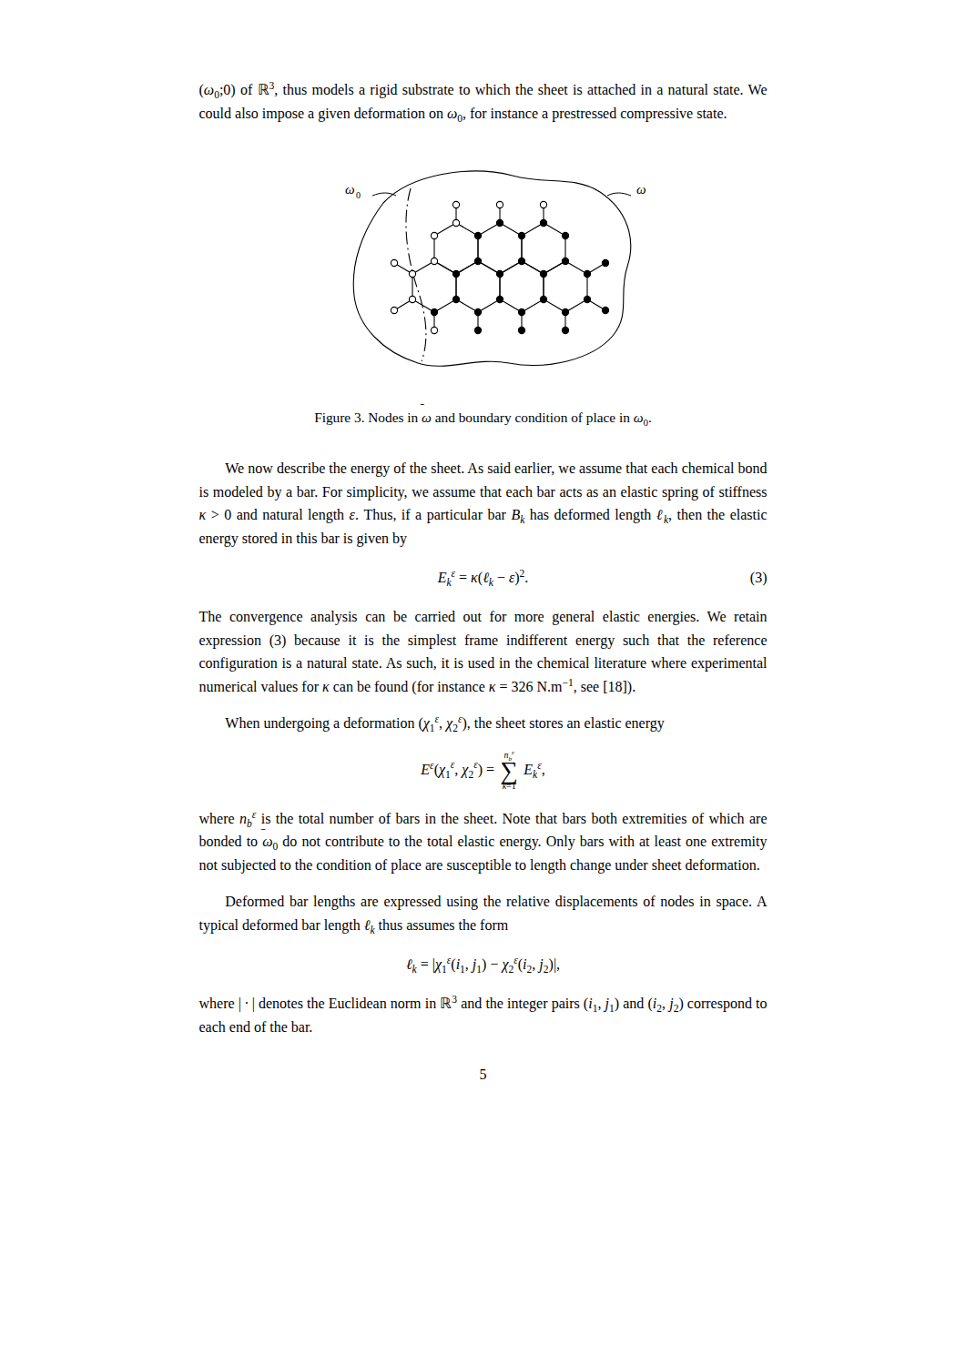(ω0;0) of ℝ3, thus models a rigid substrate to which the sheet is attached in a natural state. We could also impose a given deformation on ω0, for instance a prestressed compressive state.
ω 0 ω
Figure 3. Nodes in ω̄ and boundary condition of place in ω0.
We now describe the energy of the sheet. As said earlier, we assume that each chemical bond is modeled by a bar. For simplicity, we assume that each bar acts as an elastic spring of stiffness κ > 0 and natural length ε. Thus, if a particular bar Bk has deformed length ℓk, then the elastic energy stored in this bar is given by
Ekε = κ(ℓk − ε)2. (3)
The convergence analysis can be carried out for more general elastic energies. We retain expression (3) because it is the simplest frame indifferent energy such that the reference configuration is a natural state. As such, it is used in the chemical literature where experimental numerical values for κ can be found (for instance κ = 326 N.m−1, see [18]).
When undergoing a deformation (χ1ε, χ2ε), the sheet stores an elastic energy
Eε(χ1ε, χ2ε) = nbε ∑ k=1 Ekε,
where nbε is the total number of bars in the sheet. Note that bars both extremities of which are bonded to ω̄0 do not contribute to the total elastic energy. Only bars with at least one extremity not subjected to the condition of place are susceptible to length change under sheet deformation.
Deformed bar lengths are expressed using the relative displacements of nodes in space. A typical deformed bar length ℓk thus assumes the form
ℓk = |χ1ε(i1, j1) − χ2ε(i2, j2)|,
where | · | denotes the Euclidean norm in ℝ3 and the integer pairs (i1, j1) and (i2, j2) correspond to each end of the bar.
5